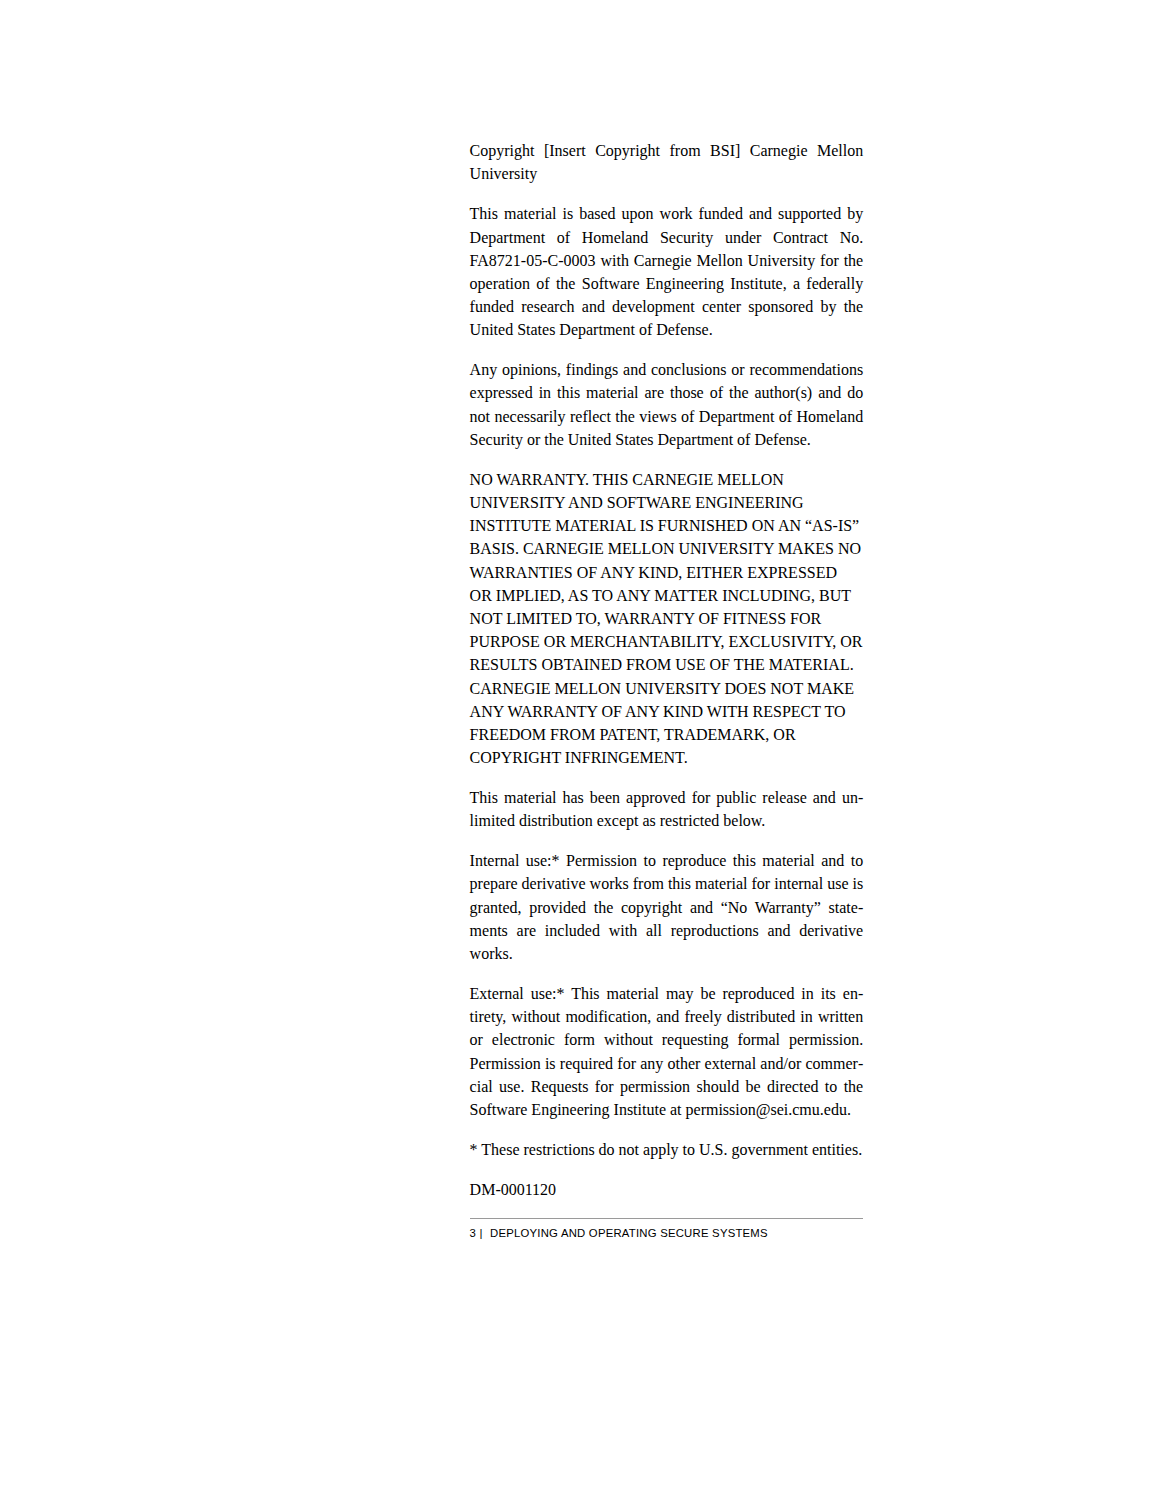Copyright [Insert Copyright from BSI] Carnegie Mellon University
This material is based upon work funded and supported by Department of Homeland Security under Contract No. FA8721-05-C-0003 with Carnegie Mellon University for the operation of the Software Engineering Institute, a federally funded research and development center sponsored by the United States Department of Defense.
Any opinions, findings and conclusions or recommendations expressed in this material are those of the author(s) and do not necessarily reflect the views of Department of Homeland Security or the United States Department of Defense.
NO WARRANTY. THIS CARNEGIE MELLON UNIVERSITY AND SOFTWARE ENGINEERING INSTITUTE MATERIAL IS FURNISHED ON AN “AS-IS” BASIS. CARNEGIE MELLON UNIVERSITY MAKES NO WARRANTIES OF ANY KIND, EITHER EXPRESSED OR IMPLIED, AS TO ANY MATTER INCLUDING, BUT NOT LIMITED TO, WARRANTY OF FITNESS FOR PURPOSE OR MERCHANTABILITY, EXCLUSIVITY, OR RESULTS OBTAINED FROM USE OF THE MATERIAL. CARNEGIE MELLON UNIVERSITY DOES NOT MAKE ANY WARRANTY OF ANY KIND WITH RESPECT TO FREEDOM FROM PATENT, TRADEMARK, OR COPYRIGHT INFRINGEMENT.
This material has been approved for public release and unlimited distribution except as restricted below.
Internal use:* Permission to reproduce this material and to prepare derivative works from this material for internal use is granted, provided the copyright and “No Warranty” statements are included with all reproductions and derivative works.
External use:* This material may be reproduced in its entirety, without modification, and freely distributed in written or electronic form without requesting formal permission. Permission is required for any other external and/or commercial use. Requests for permission should be directed to the Software Engineering Institute at permission@sei.cmu.edu.
* These restrictions do not apply to U.S. government entities.
DM-0001120
3 | DEPLOYING AND OPERATING SECURE SYSTEMS